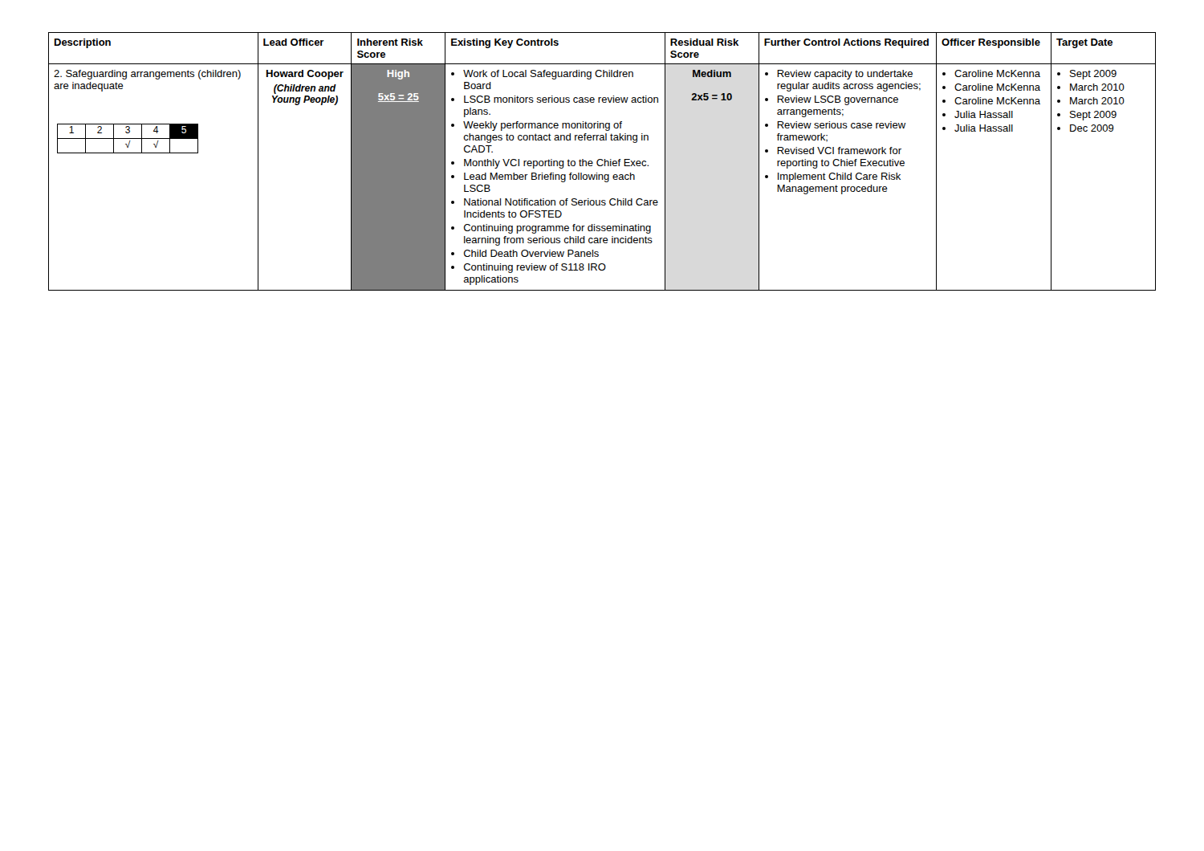| Description | Lead Officer | Inherent Risk Score | Existing Key Controls | Residual Risk Score | Further Control Actions Required | Officer Responsible | Target Date |
| --- | --- | --- | --- | --- | --- | --- | --- |
| 2. Safeguarding arrangements (children) are inadequate / 1 / 2 / 3 / 4 / 5 / / / / √ / √ / / | Howard Cooper (Children and Young People) | High 5x5 = 25 | Work of Local Safeguarding Children Board LSCB monitors serious case review action plans. Weekly performance monitoring of changes to contact and referral taking in CADT. Monthly VCI reporting to the Chief Exec. Lead Member Briefing following each LSCB National Notification of Serious Child Care Incidents to OFSTED Continuing programme for disseminating learning from serious child care incidents Child Death Overview Panels Continuing review of S118 IRO applications | Medium 2x5 = 10 | Review capacity to undertake regular audits across agencies; Review LSCB governance arrangements; Review serious case review framework; Revised VCI framework for reporting to Chief Executive Implement Child Care Risk Management procedure | Caroline McKenna Caroline McKenna Caroline McKenna Julia Hassall Julia Hassall | Sept 2009 March 2010 March 2010 Sept 2009 Dec 2009 |